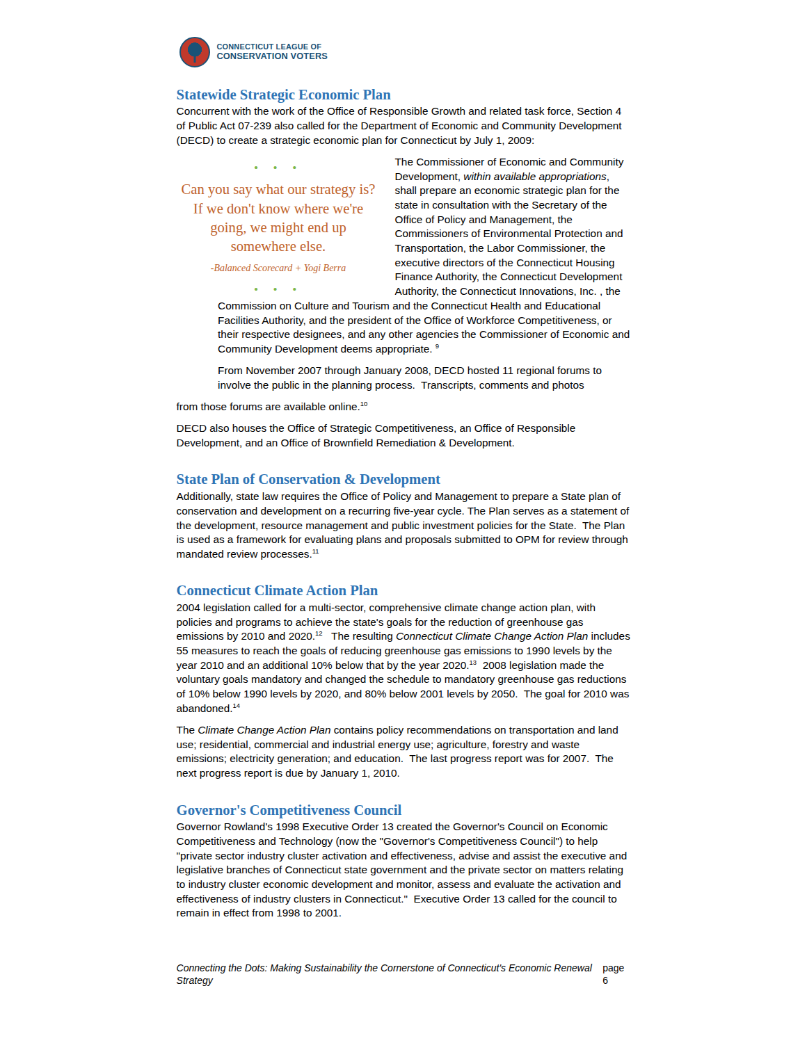CONNECTICUT LEAGUE OF
CONSERVATION VOTERS
Statewide Strategic Economic Plan
Concurrent with the work of the Office of Responsible Growth and related task force, Section 4 of Public Act 07-239 also called for the Department of Economic and Community Development (DECD) to create a strategic economic plan for Connecticut by July 1, 2009:
• • •
Can you say what our strategy is? If we don't know where we're going, we might end up somewhere else.
-Balanced Scorecard + Yogi Berra
• • •
The Commissioner of Economic and Community Development, within available appropriations, shall prepare an economic strategic plan for the state in consultation with the Secretary of the Office of Policy and Management, the Commissioners of Environmental Protection and Transportation, the Labor Commissioner, the executive directors of the Connecticut Housing Finance Authority, the Connecticut Development Authority, the Connecticut Innovations, Inc. , the Commission on Culture and Tourism and the Connecticut Health and Educational Facilities Authority, and the president of the Office of Workforce Competitiveness, or their respective designees, and any other agencies the Commissioner of Economic and Community Development deems appropriate. 9
From November 2007 through January 2008, DECD hosted 11 regional forums to involve the public in the planning process. Transcripts, comments and photos
from those forums are available online.10
DECD also houses the Office of Strategic Competitiveness, an Office of Responsible Development, and an Office of Brownfield Remediation & Development.
State Plan of Conservation & Development
Additionally, state law requires the Office of Policy and Management to prepare a State plan of conservation and development on a recurring five-year cycle. The Plan serves as a statement of the development, resource management and public investment policies for the State. The Plan is used as a framework for evaluating plans and proposals submitted to OPM for review through mandated review processes.11
Connecticut Climate Action Plan
2004 legislation called for a multi-sector, comprehensive climate change action plan, with policies and programs to achieve the state's goals for the reduction of greenhouse gas emissions by 2010 and 2020.12 The resulting Connecticut Climate Change Action Plan includes 55 measures to reach the goals of reducing greenhouse gas emissions to 1990 levels by the year 2010 and an additional 10% below that by the year 2020.13 2008 legislation made the voluntary goals mandatory and changed the schedule to mandatory greenhouse gas reductions of 10% below 1990 levels by 2020, and 80% below 2001 levels by 2050. The goal for 2010 was abandoned.14
The Climate Change Action Plan contains policy recommendations on transportation and land use; residential, commercial and industrial energy use; agriculture, forestry and waste emissions; electricity generation; and education. The last progress report was for 2007. The next progress report is due by January 1, 2010.
Governor's Competitiveness Council
Governor Rowland's 1998 Executive Order 13 created the Governor's Council on Economic Competitiveness and Technology (now the "Governor's Competitiveness Council") to help "private sector industry cluster activation and effectiveness, advise and assist the executive and legislative branches of Connecticut state government and the private sector on matters relating to industry cluster economic development and monitor, assess and evaluate the activation and effectiveness of industry clusters in Connecticut." Executive Order 13 called for the council to remain in effect from 1998 to 2001.
Connecting the Dots: Making Sustainability the Cornerstone of Connecticut's Economic Renewal Strategy page 6